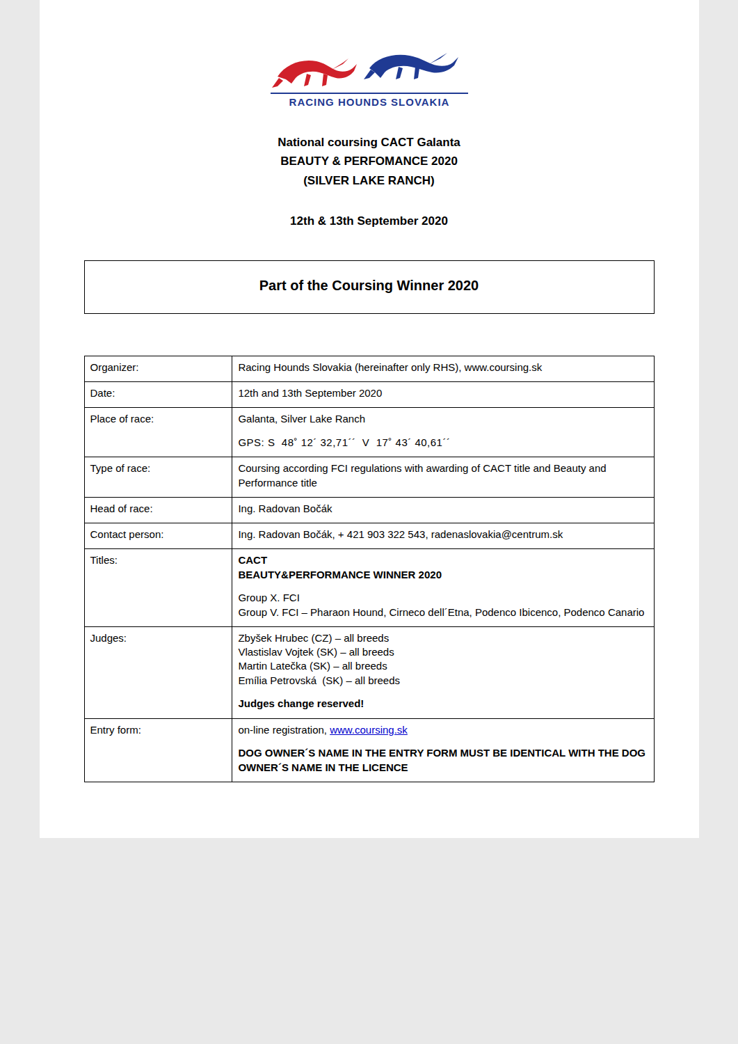RACING HOUNDS SLOVAKIA
National coursing CACT Galanta
BEAUTY & PERFOMANCE 2020
(SILVER LAKE RANCH)
12th & 13th September 2020
Part of the Coursing Winner 2020
| Organizer: | Racing Hounds Slovakia (hereinafter only RHS), www.coursing.sk |
| Date: | 12th and 13th September 2020 |
| Place of race: | Galanta, Silver Lake Ranch GPS: S 48˚ 12´ 32,71´´ V 17˚ 43´ 40,61´´ |
| Type of race: | Coursing according FCI regulations with awarding of CACT title and Beauty and Performance title |
| Head of race: | Ing. Radovan Bočák |
| Contact person: | Ing. Radovan Bočák, + 421 903 322 543, radenaslovakia@centrum.sk |
| Titles: | CACT BEAUTY&PERFORMANCE WINNER 2020 Group X. FCI Group V. FCI – Pharaon Hound, Cirneco dell´Etna, Podenco Ibicenco, Podenco Canario |
| Judges: | Zbyšek Hrubec (CZ) – all breeds Vlastislav Vojtek (SK) – all breeds Martin Latečka (SK) – all breeds Emília Petrovská (SK) – all breeds Judges change reserved! |
| Entry form: | on-line registration, www.coursing.sk DOG OWNER´S NAME IN THE ENTRY FORM MUST BE IDENTICAL WITH THE DOG OWNER´S NAME IN THE LICENCE |